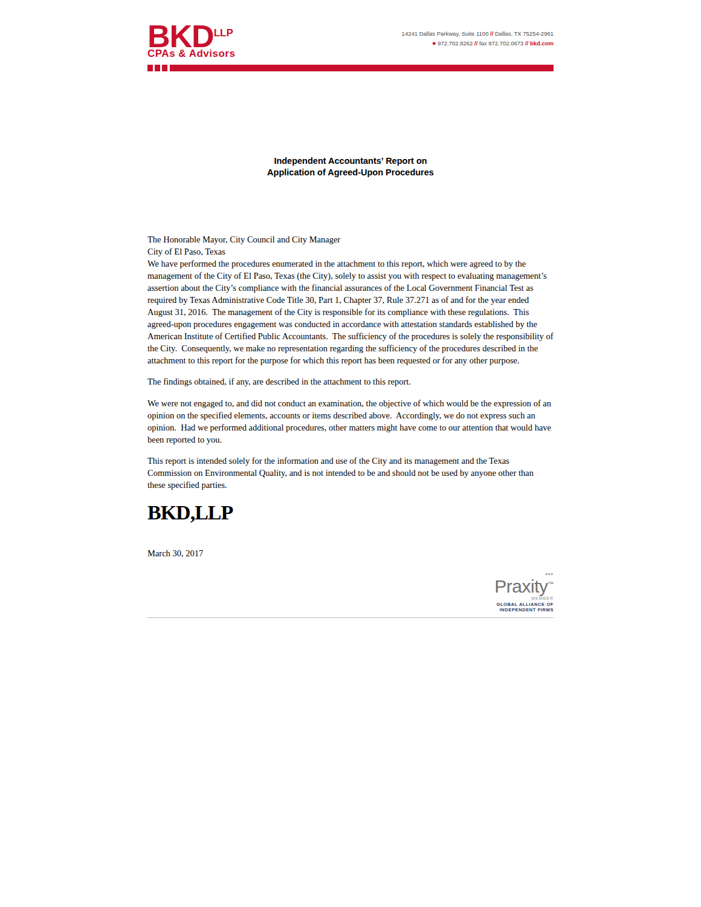BKDLLP
CPAs & Advisors
14241 Dallas Parkway, Suite 1100 // Dallas, TX 75254-2961
● 972.702.8262 // fax 972.702.0673 // bkd.com
Independent Accountants’ Report on
Application of Agreed-Upon Procedures
The Honorable Mayor, City Council and City Manager
City of El Paso, Texas
We have performed the procedures enumerated in the attachment to this report, which were agreed to by the management of the City of El Paso, Texas (the City), solely to assist you with respect to evaluating management’s assertion about the City’s compliance with the financial assurances of the Local Government Financial Test as required by Texas Administrative Code Title 30, Part 1, Chapter 37, Rule 37.271 as of and for the year ended August 31, 2016. The management of the City is responsible for its compliance with these regulations. This agreed-upon procedures engagement was conducted in accordance with attestation standards established by the American Institute of Certified Public Accountants. The sufficiency of the procedures is solely the responsibility of the City. Consequently, we make no representation regarding the sufficiency of the procedures described in the attachment to this report for the purpose for which this report has been requested or for any other purpose.
The findings obtained, if any, are described in the attachment to this report.
We were not engaged to, and did not conduct an examination, the objective of which would be the expression of an opinion on the specified elements, accounts or items described above. Accordingly, we do not express such an opinion. Had we performed additional procedures, other matters might have come to our attention that would have been reported to you.
This report is intended solely for the information and use of the City and its management and the Texas Commission on Environmental Quality, and is not intended to be and should not be used by anyone other than these specified parties.
BKD,LLP
March 30, 2017
•••
Praxity™
MEMBER
GLOBAL ALLIANCE OF
INDEPENDENT FIRMS